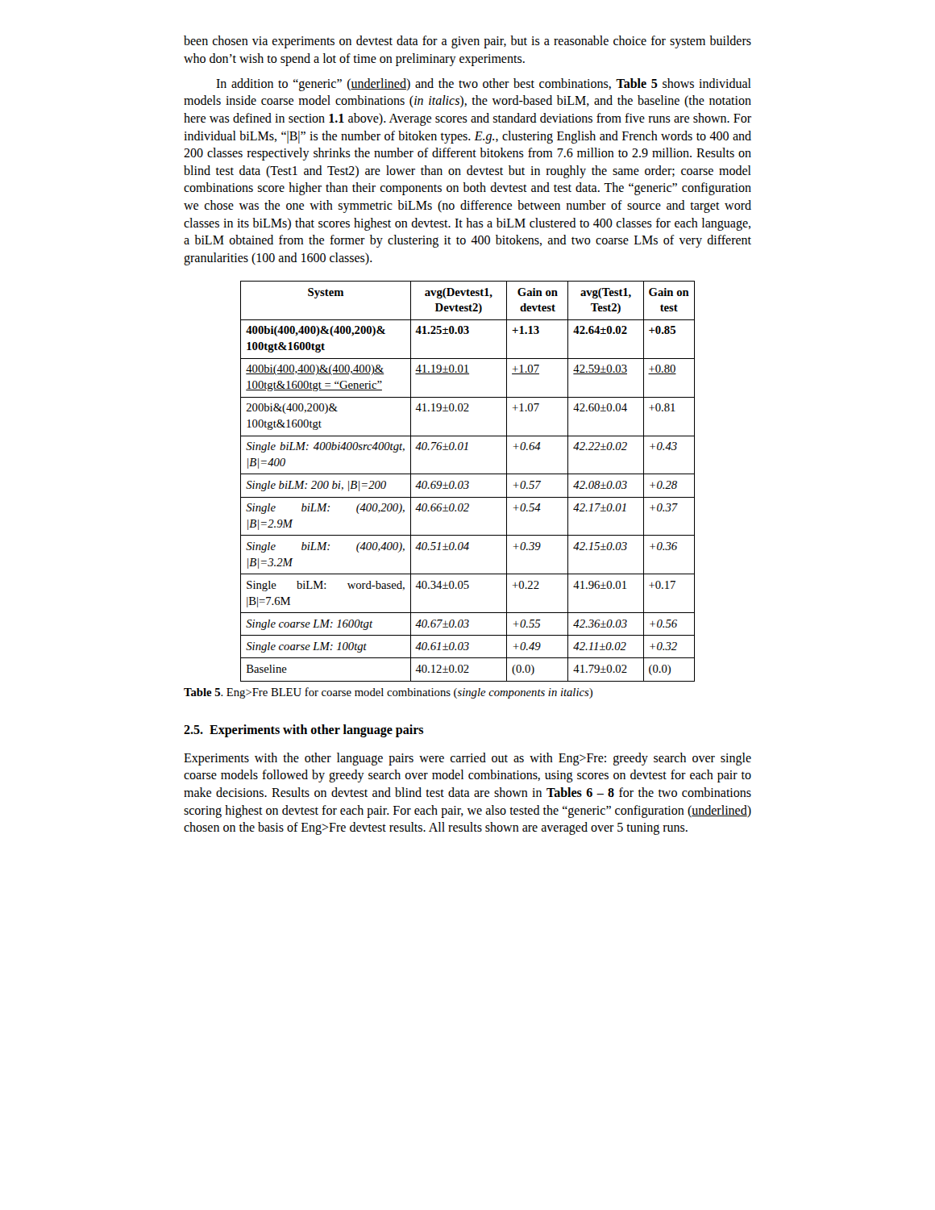been chosen via experiments on devtest data for a given pair, but is a reasonable choice for system builders who don’t wish to spend a lot of time on preliminary experiments.
In addition to “generic” (underlined) and the two other best combinations, Table 5 shows individual models inside coarse model combinations (in italics), the word-based biLM, and the baseline (the notation here was defined in section 1.1 above). Average scores and standard deviations from five runs are shown. For individual biLMs, “|B|” is the number of bitoken types. E.g., clustering English and French words to 400 and 200 classes respectively shrinks the number of different bitokens from 7.6 million to 2.9 million. Results on blind test data (Test1 and Test2) are lower than on devtest but in roughly the same order; coarse model combinations score higher than their components on both devtest and test data. The “generic” configuration we chose was the one with symmetric biLMs (no difference between number of source and target word classes in its biLMs) that scores highest on devtest. It has a biLM clustered to 400 classes for each language, a biLM obtained from the former by clustering it to 400 bitokens, and two coarse LMs of very different granularities (100 and 1600 classes).
| System | avg(Devtest1, Devtest2) | Gain on devtest | avg(Test1, Test2) | Gain on test |
| 400bi(400,400)&(400,200)& 100tgt&1600tgt | 41.25±0.03 | +1.13 | 42.64±0.02 | +0.85 |
| 400bi(400,400)&(400,400)& 100tgt&1600tgt = “Generic” | 41.19±0.01 | +1.07 | 42.59±0.03 | +0.80 |
| 200bi&(400,200)& 100tgt&1600tgt | 41.19±0.02 | +1.07 | 42.60±0.04 | +0.81 |
| Single biLM: 400bi400src400tgt, /B/=400 | 40.76±0.01 | +0.64 | 42.22±0.02 | +0.43 |
| Single biLM: 200 bi, /B/=200 | 40.69±0.03 | +0.57 | 42.08±0.03 | +0.28 |
| Single biLM: (400,200), /B/=2.9M | 40.66±0.02 | +0.54 | 42.17±0.01 | +0.37 |
| Single biLM: (400,400), /B/=3.2M | 40.51±0.04 | +0.39 | 42.15±0.03 | +0.36 |
| Single biLM: word-based, /B/=7.6M | 40.34±0.05 | +0.22 | 41.96±0.01 | +0.17 |
| Single coarse LM: 1600tgt | 40.67±0.03 | +0.55 | 42.36±0.03 | +0.56 |
| Single coarse LM: 100tgt | 40.61±0.03 | +0.49 | 42.11±0.02 | +0.32 |
| Baseline | 40.12±0.02 | (0.0) | 41.79±0.02 | (0.0) |
Table 5. Eng>Fre BLEU for coarse model combinations (single components in italics)
2.5. Experiments with other language pairs
Experiments with the other language pairs were carried out as with Eng>Fre: greedy search over single coarse models followed by greedy search over model combinations, using scores on devtest for each pair to make decisions. Results on devtest and blind test data are shown in Tables 6 – 8 for the two combinations scoring highest on devtest for each pair. For each pair, we also tested the “generic” configuration (underlined) chosen on the basis of Eng>Fre devtest results. All results shown are averaged over 5 tuning runs.